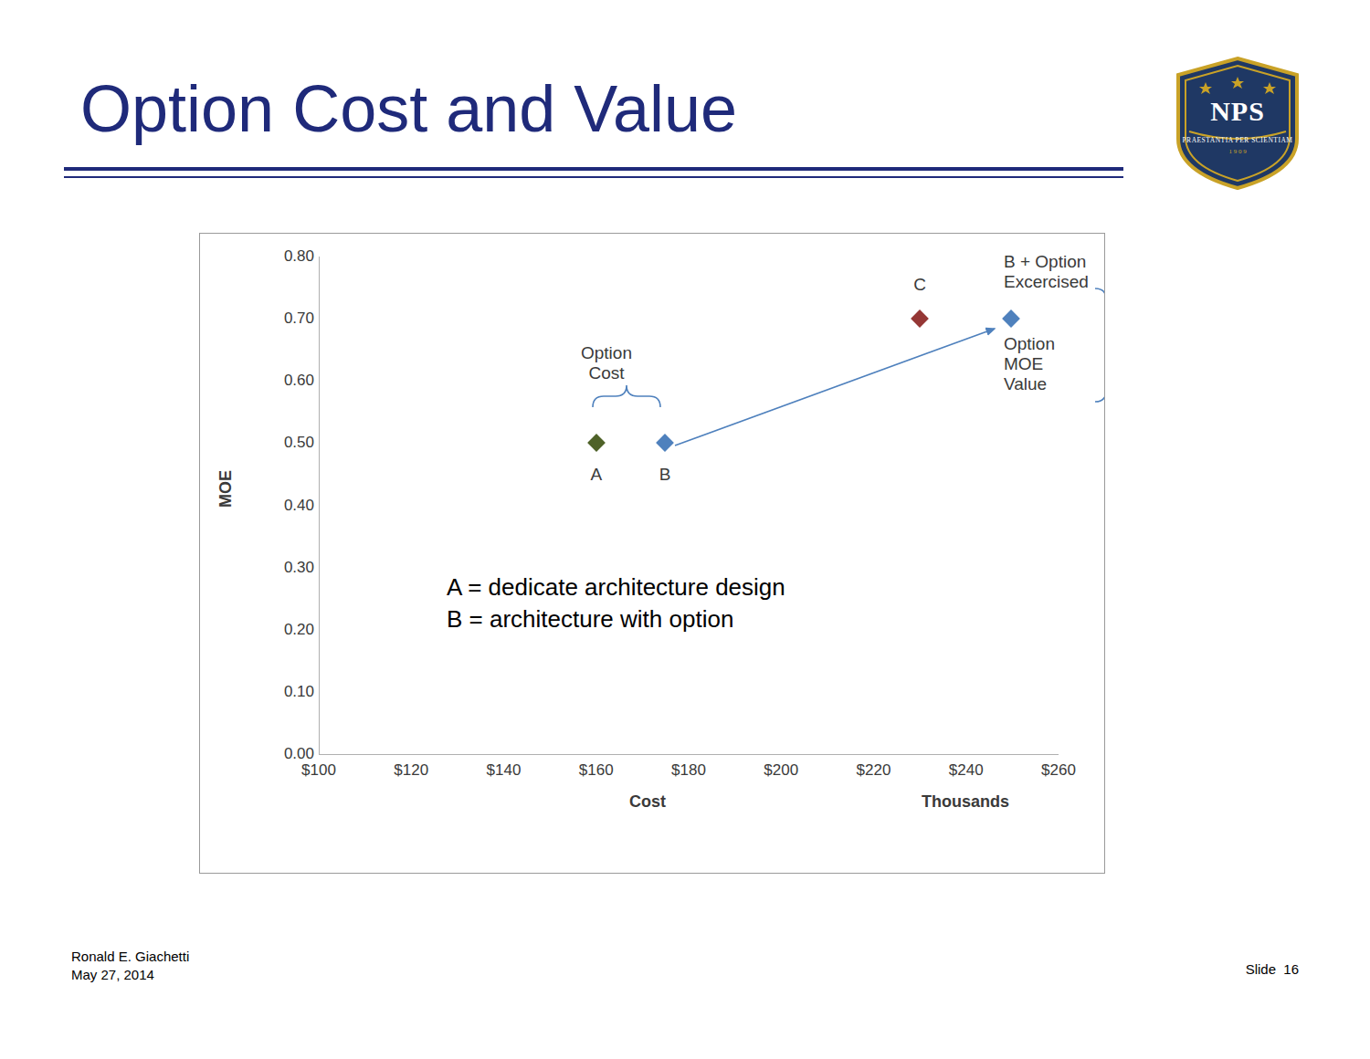Option Cost and Value
NPS PRAESTANTIA PER SCIENTIAM 1 9 0 9
0.80
0.70
0.60
0.50
0.40
0.30
0.20
0.10
0.00
MOE
$100
$120
$140
$160
$180
$200
$220
$240
$260
Cost
Thousands
A
B
C
Option
Cost
B + Option
Excercised
Option
MOE
Value
A = dedicate architecture design
B = architecture with option
Ronald E. Giachetti
May 27, 2014
Slide 16